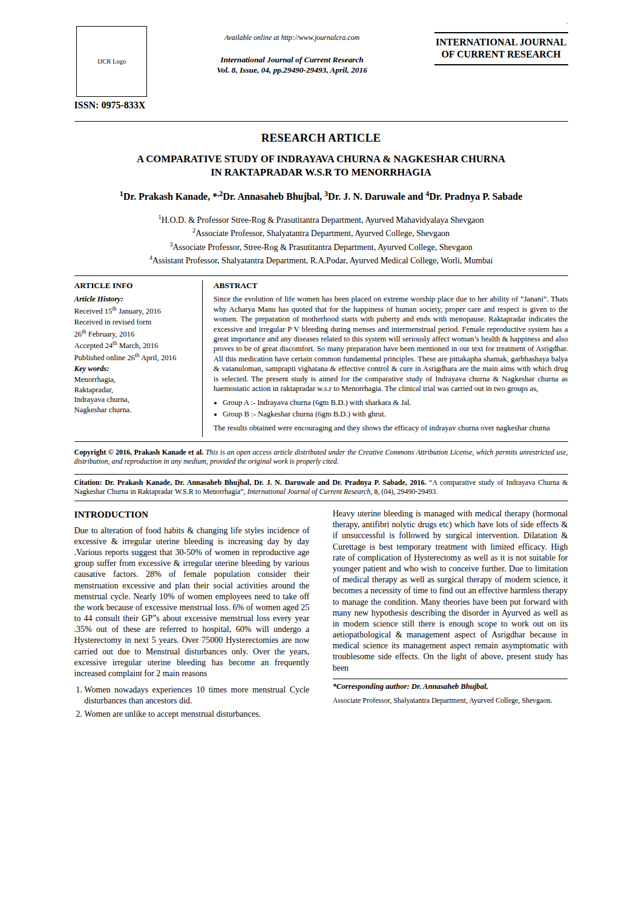.
IJCR Logo
Available online at http://www.journalcra.com
International Journal of Current Research
Vol. 8, Issue, 04, pp.29490-29493, April, 2016
INTERNATIONAL JOURNAL
OF CURRENT RESEARCH
ISSN: 0975-833X
RESEARCH ARTICLE
A COMPARATIVE STUDY OF INDRAYAVA CHURNA & NAGKESHAR CHURNA
IN RAKTAPRADAR W.S.R TO MENORRHAGIA
1Dr. Prakash Kanade, *,2Dr. Annasaheb Bhujbal, 3Dr. J. N. Daruwale and 4Dr. Pradnya P. Sabade
1H.O.D. & Professor Stree-Rog & Prasutitantra Department, Ayurved Mahavidyalaya Shevgaon
2Associate Professor, Shalyatantra Department, Ayurved College, Shevgaon
3Associate Professor, Stree-Rog & Prasutitantra Department, Ayurved College, Shevgaon
4Assistant Professor, Shalyatantra Department, R.A.Podar, Ayurved Medical College, Worli, Mumbai
ARTICLE INFO
Article History:
Received 15th January, 2016
Received in revised form
26th February, 2016
Accepted 24th March, 2016
Published online 26th April, 2016
Key words:
Menorrhagia,
Raktapradar,
Indrayava churna,
Nagkeshar churna.
ABSTRACT
Since the evolution of life women has been placed on extreme worship place due to her ability of ”Janani”. Thats why Acharya Manu has quoted that for the happiness of human society, proper care and respect is given to the women. The preparation of motherhood starts with puberty and ends with menopause. Raktapradar indicates the excessive and irregular P V bleeding during menses and intermenstrual period. Female reproductive system has a great importance and any diseases related to this system will seriously affect woman’s health & happiness and also proves to be of great discomfort. So many preparation have been mentioned in our text for treatment of Asrigdhar. All this medication have certain common fundamental principles. These are pittakapha shamak, garbhashaya balya & vatanuloman, samprapti vighatana & effective control & cure in Asrigdhara are the main aims with which drug is selected. The present study is aimed for the comparative study of Indrayava churna & Nagkeshar churna as haemostatic action in raktapradar w.s.r to Menorrhagia. The clinical trial was carried out in two groups as,
Group A :- Indrayava churna (6gm B.D.) with sharkara & Jal.
Group B :- Nagkeshar churna (6gm B.D.) with ghrut.
The results obtained were encouraging and they shows the efficacy of indrayav churna over nagkeshar churna
Copyright © 2016, Prakash Kanade et al. This is an open access article distributed under the Creative Commons Attribution License, which permits unrestricted use, distribution, and reproduction in any medium, provided the original work is properly cited.
Citation: Dr. Prakash Kanade, Dr. Annasaheb Bhujbal, Dr. J. N. Daruwale and Dr. Pradnya P. Sabade, 2016. “A comparative study of Indrayava Churna & Nagkeshar Churna in Raktapradar W.S.R to Menorrhagia”, International Journal of Current Research, 8, (04), 29490-29493.
Introduction
Due to alteration of food habits & changing life styles incidence of excessive & irregular uterine bleeding is increasing day by day .Various reports suggest that 30-50% of women in reproductive age group suffer from excessive & irregular uterine bleeding by various causative factors. 28% of female population consider their menstruation excessive and plan their social activities around the menstrual cycle. Nearly 10% of women employees need to take off the work because of excessive menstrual loss. 6% of women aged 25 to 44 consult their GP”s about excessive menstrual loss every year .35% out of these are referred to hospital, 60% will undergo a Hysterectomy in next 5 years. Over 75000 Hysterectomies are now carried out due to Menstrual disturbances only. Over the years, excessive irregular uterine bleeding has become an frequently increased complaint for 2 main reasons
Women nowadays experiences 10 times more menstrual Cycle disturbances than ancestors did.
Women are unlike to accept menstrual disturbances.
Heavy uterine bleeding is managed with medical therapy (hormonal therapy, antifibri nolytic drugs etc) which have lots of side effects & if unsuccessful is followed by surgical intervention. Dilatation & Curettage is best temporary treatment with limited efficacy. High rate of complication of Hysterectomy as well as it is not suitable for younger patient and who wish to conceive further. Due to limitation of medical therapy as well as surgical therapy of modern science, it becomes a necessity of time to find out an effective harmless therapy to manage the condition. Many theories have been put forward with many new hypothesis describing the disorder in Ayurved as well as in modern science still there is enough scope to work out on its aetiopathological & management aspect of Asrigdhar because in medical science its management aspect remain asymptomatic with troublesome side effects. On the light of above, present study has been
*Corresponding author: Dr. Annasaheb Bhujbal,
Associate Professor, Shalyatantra Department, Ayurved College, Shevgaon.